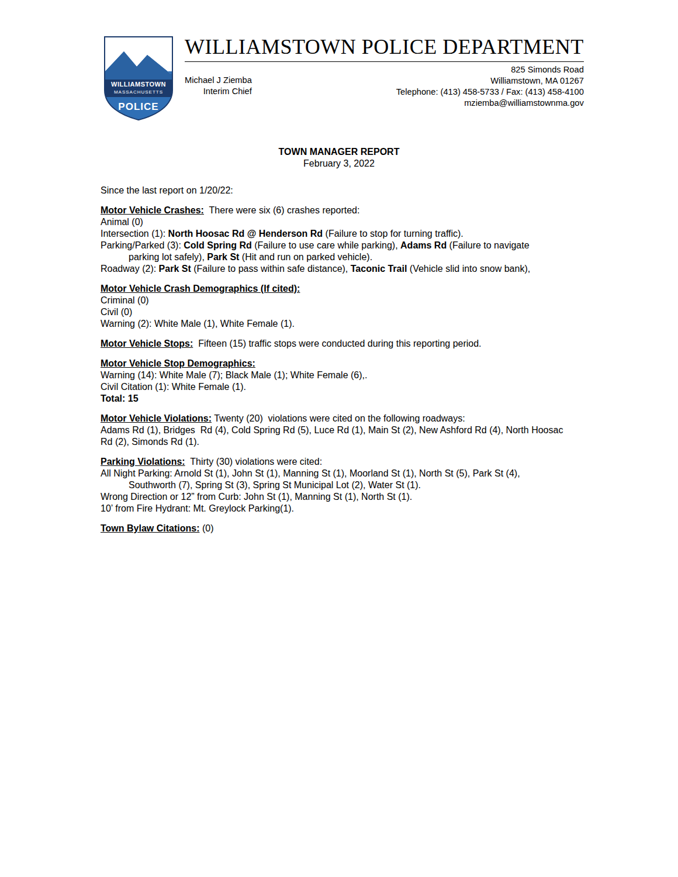WILLIAMSTOWN MASSACHUSETTS POLICE
WILLIAMSTOWN POLICE DEPARTMENT
Michael J Ziemba
Interim Chief
825 Simonds Road
Williamstown, MA 01267
Telephone: (413) 458-5733 / Fax: (413) 458-4100
mziemba@williamstownma.gov
TOWN MANAGER REPORT
February 3, 2022
Since the last report on 1/20/22:
Motor Vehicle Crashes: There were six (6) crashes reported:
Animal (0)
Intersection (1): North Hoosac Rd @ Henderson Rd (Failure to stop for turning traffic).
Parking/Parked (3): Cold Spring Rd (Failure to use care while parking), Adams Rd (Failure to navigate
parking lot safely), Park St (Hit and run on parked vehicle).
Roadway (2): Park St (Failure to pass within safe distance), Taconic Trail (Vehicle slid into snow bank),
Motor Vehicle Crash Demographics (If cited):
Criminal (0)
Civil (0)
Warning (2): White Male (1), White Female (1).
Motor Vehicle Stops: Fifteen (15) traffic stops were conducted during this reporting period.
Motor Vehicle Stop Demographics:
Warning (14): White Male (7); Black Male (1); White Female (6),.
Civil Citation (1): White Female (1).
Total: 15
Motor Vehicle Violations: Twenty (20) violations were cited on the following roadways:
Adams Rd (1), Bridges Rd (4), Cold Spring Rd (5), Luce Rd (1), Main St (2), New Ashford Rd (4), North Hoosac Rd (2), Simonds Rd (1).
Parking Violations: Thirty (30) violations were cited:
All Night Parking: Arnold St (1), John St (1), Manning St (1), Moorland St (1), North St (5), Park St (4),
Southworth (7), Spring St (3), Spring St Municipal Lot (2), Water St (1).
Wrong Direction or 12” from Curb: John St (1), Manning St (1), North St (1).
10’ from Fire Hydrant: Mt. Greylock Parking(1).
Town Bylaw Citations: (0)